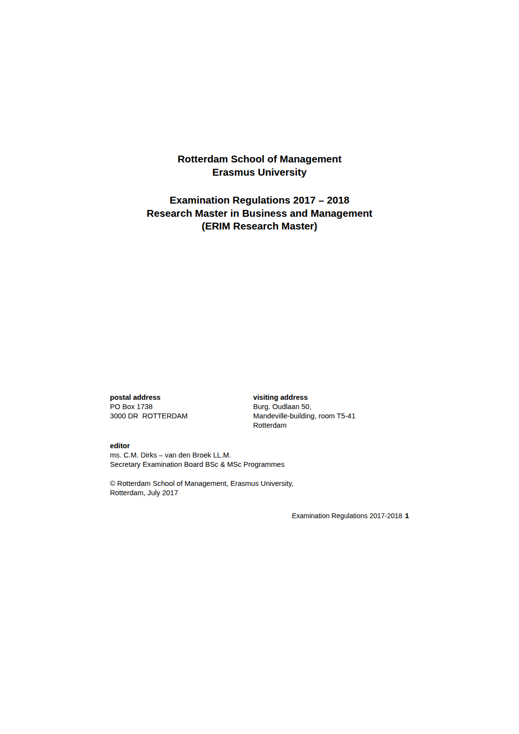Rotterdam School of Management
Erasmus University
Examination Regulations 2017 – 2018
Research Master in Business and Management
(ERIM Research Master)
| postal address | visiting address |
| PO Box 1738 | Burg. Oudlaan 50, |
| 3000 DR ROTTERDAM | Mandeville-building, room T5-41 |
| | Rotterdam |
editor
ms. C.M. Dirks – van den Broek LL.M.
Secretary Examination Board BSc & MSc Programmes
© Rotterdam School of Management, Erasmus University,
Rotterdam, July 2017
Examination Regulations 2017-20181